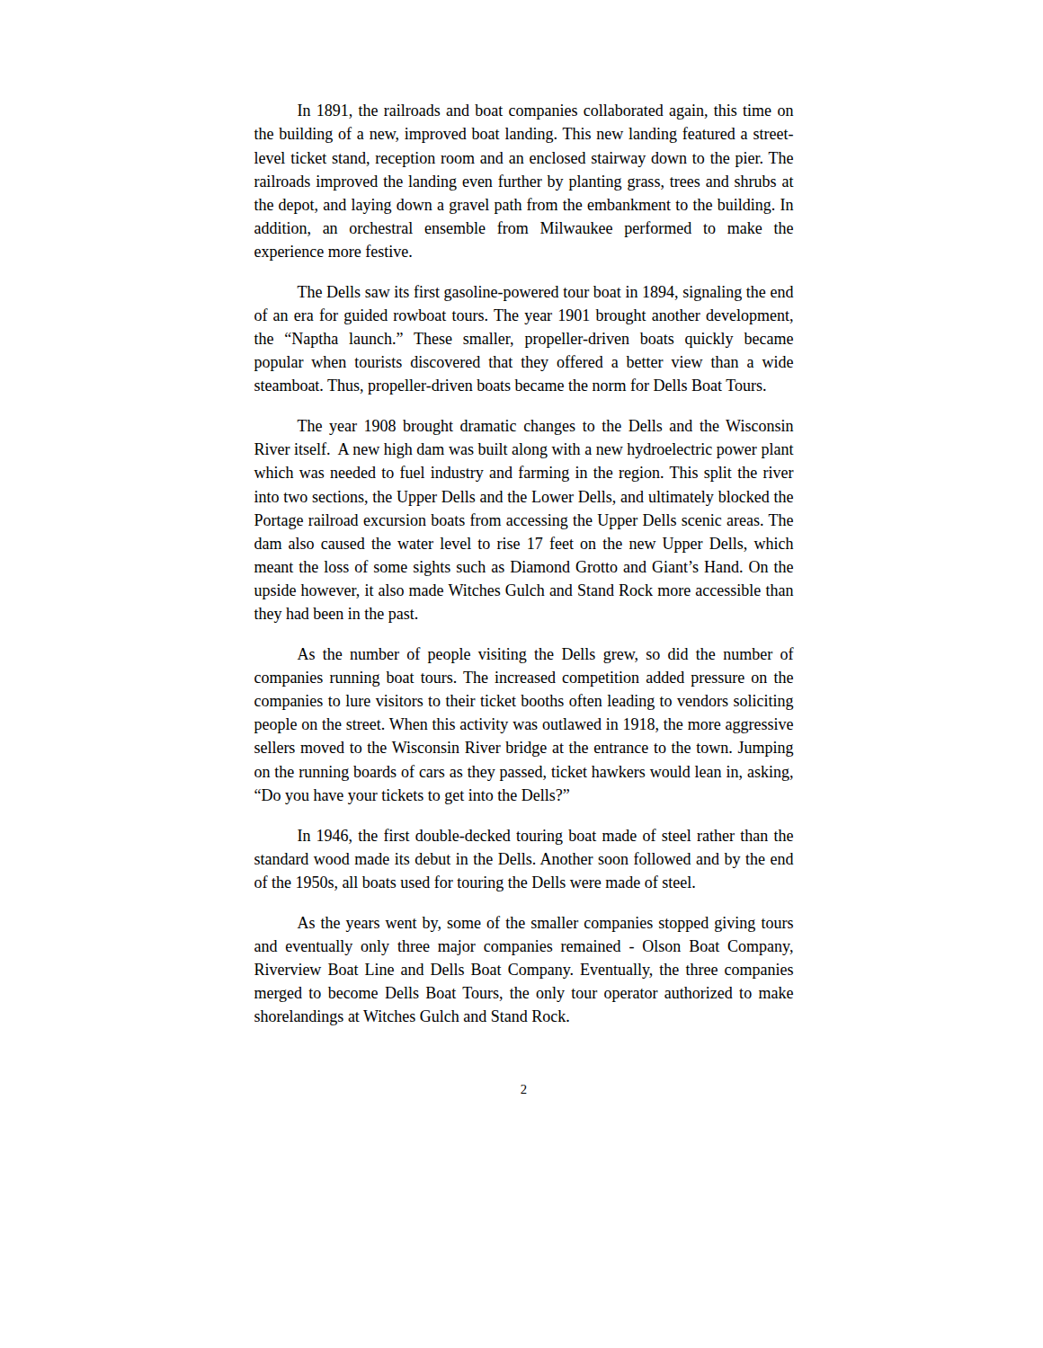In 1891, the railroads and boat companies collaborated again, this time on the building of a new, improved boat landing. This new landing featured a street-level ticket stand, reception room and an enclosed stairway down to the pier. The railroads improved the landing even further by planting grass, trees and shrubs at the depot, and laying down a gravel path from the embankment to the building. In addition, an orchestral ensemble from Milwaukee performed to make the experience more festive.
The Dells saw its first gasoline-powered tour boat in 1894, signaling the end of an era for guided rowboat tours. The year 1901 brought another development, the “Naptha launch.” These smaller, propeller-driven boats quickly became popular when tourists discovered that they offered a better view than a wide steamboat. Thus, propeller-driven boats became the norm for Dells Boat Tours.
The year 1908 brought dramatic changes to the Dells and the Wisconsin River itself. A new high dam was built along with a new hydroelectric power plant which was needed to fuel industry and farming in the region. This split the river into two sections, the Upper Dells and the Lower Dells, and ultimately blocked the Portage railroad excursion boats from accessing the Upper Dells scenic areas. The dam also caused the water level to rise 17 feet on the new Upper Dells, which meant the loss of some sights such as Diamond Grotto and Giant’s Hand. On the upside however, it also made Witches Gulch and Stand Rock more accessible than they had been in the past.
As the number of people visiting the Dells grew, so did the number of companies running boat tours. The increased competition added pressure on the companies to lure visitors to their ticket booths often leading to vendors soliciting people on the street. When this activity was outlawed in 1918, the more aggressive sellers moved to the Wisconsin River bridge at the entrance to the town. Jumping on the running boards of cars as they passed, ticket hawkers would lean in, asking, “Do you have your tickets to get into the Dells?”
In 1946, the first double-decked touring boat made of steel rather than the standard wood made its debut in the Dells. Another soon followed and by the end of the 1950s, all boats used for touring the Dells were made of steel.
As the years went by, some of the smaller companies stopped giving tours and eventually only three major companies remained - Olson Boat Company, Riverview Boat Line and Dells Boat Company. Eventually, the three companies merged to become Dells Boat Tours, the only tour operator authorized to make shorelandings at Witches Gulch and Stand Rock.
2